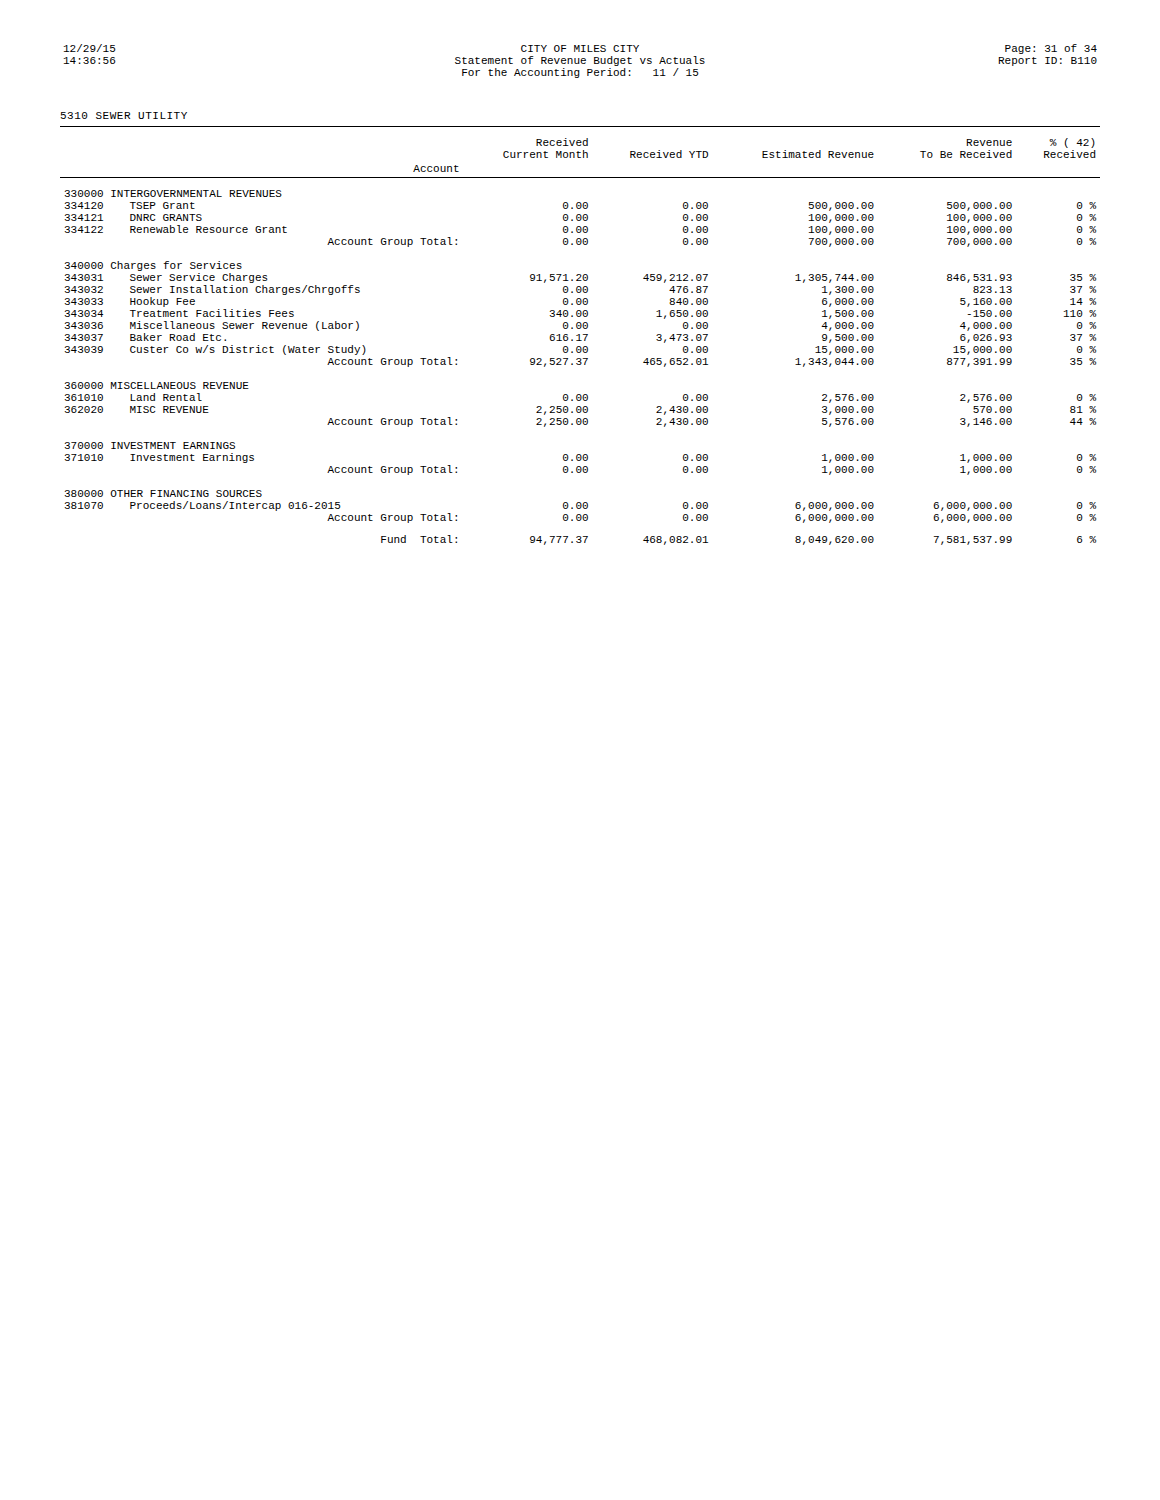| 12/29/15 14:36:56 | CITY OF MILES CITY Statement of Revenue Budget vs Actuals For the Accounting Period: 11 / 15 | Page: 31 of 34 Report ID: B110 |
5310 SEWER UTILITY
| | Received Current Month | Received YTD | Estimated Revenue | Revenue To Be Received | % ( 42) Received |
| --- | --- | --- | --- | --- | --- |
| Account | | | | | |
| 330000 INTERGOVERNMENTAL REVENUES |
| 334120 | TSEP Grant | 0.00 | 0.00 | 500,000.00 | 500,000.00 | 0 % |
| 334121 | DNRC GRANTS | 0.00 | 0.00 | 100,000.00 | 100,000.00 | 0 % |
| 334122 | Renewable Resource Grant | 0.00 | 0.00 | 100,000.00 | 100,000.00 | 0 % |
| | Account Group Total: | 0.00 | 0.00 | 700,000.00 | 700,000.00 | 0 % |
| 340000 Charges for Services |
| 343031 | Sewer Service Charges | 91,571.20 | 459,212.07 | 1,305,744.00 | 846,531.93 | 35 % |
| 343032 | Sewer Installation Charges/Chrgoffs | 0.00 | 476.87 | 1,300.00 | 823.13 | 37 % |
| 343033 | Hookup Fee | 0.00 | 840.00 | 6,000.00 | 5,160.00 | 14 % |
| 343034 | Treatment Facilities Fees | 340.00 | 1,650.00 | 1,500.00 | -150.00 | 110 % |
| 343036 | Miscellaneous Sewer Revenue (Labor) | 0.00 | 0.00 | 4,000.00 | 4,000.00 | 0 % |
| 343037 | Baker Road Etc. | 616.17 | 3,473.07 | 9,500.00 | 6,026.93 | 37 % |
| 343039 | Custer Co w/s District (Water Study) | 0.00 | 0.00 | 15,000.00 | 15,000.00 | 0 % |
| | Account Group Total: | 92,527.37 | 465,652.01 | 1,343,044.00 | 877,391.99 | 35 % |
| 360000 MISCELLANEOUS REVENUE |
| 361010 | Land Rental | 0.00 | 0.00 | 2,576.00 | 2,576.00 | 0 % |
| 362020 | MISC REVENUE | 2,250.00 | 2,430.00 | 3,000.00 | 570.00 | 81 % |
| | Account Group Total: | 2,250.00 | 2,430.00 | 5,576.00 | 3,146.00 | 44 % |
| 370000 INVESTMENT EARNINGS |
| 371010 | Investment Earnings | 0.00 | 0.00 | 1,000.00 | 1,000.00 | 0 % |
| | Account Group Total: | 0.00 | 0.00 | 1,000.00 | 1,000.00 | 0 % |
| 380000 OTHER FINANCING SOURCES |
| 381070 | Proceeds/Loans/Intercap 016-2015 | 0.00 | 0.00 | 6,000,000.00 | 6,000,000.00 | 0 % |
| | Account Group Total: | 0.00 | 0.00 | 6,000,000.00 | 6,000,000.00 | 0 % |
| | Fund Total: | 94,777.37 | 468,082.01 | 8,049,620.00 | 7,581,537.99 | 6 % |